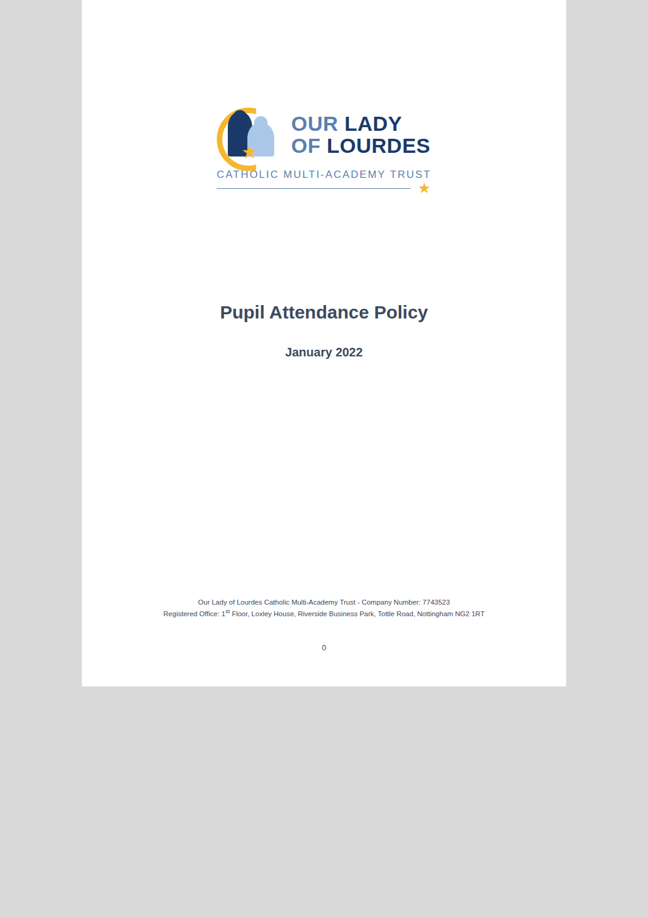★
OUR LADY
OF LOURDES
CATHOLIC MULTI-ACADEMY TRUST
★
Pupil Attendance Policy
January 2022
Our Lady of Lourdes Catholic Multi-Academy Trust - Company Number: 7743523
Registered Office: 1st Floor, Loxley House, Riverside Business Park, Tottle Road, Nottingham NG2 1RT
0